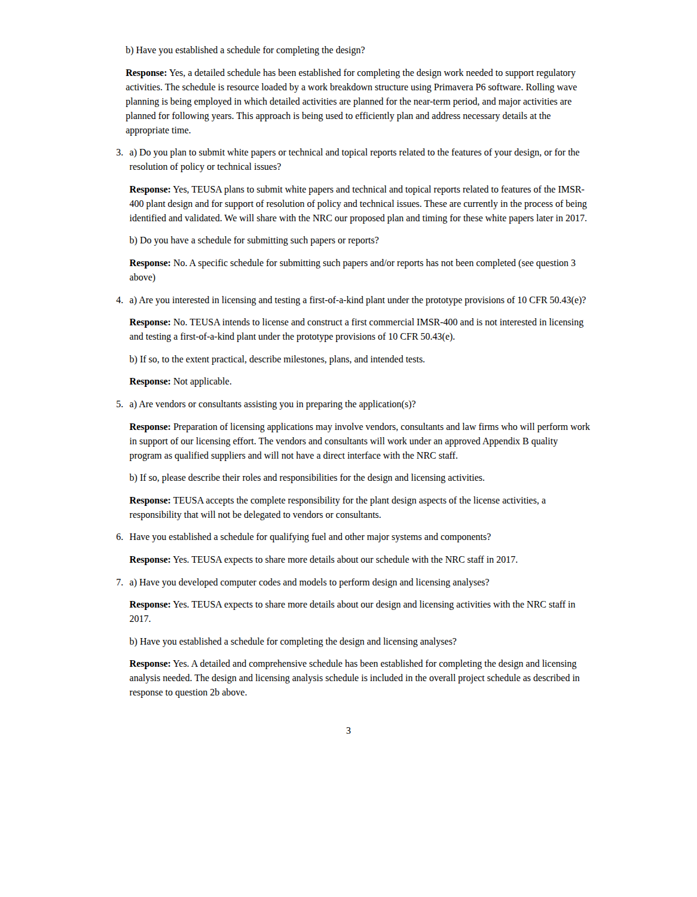b) Have you established a schedule for completing the design?
Response: Yes, a detailed schedule has been established for completing the design work needed to support regulatory activities. The schedule is resource loaded by a work breakdown structure using Primavera P6 software. Rolling wave planning is being employed in which detailed activities are planned for the near-term period, and major activities are planned for following years. This approach is being used to efficiently plan and address necessary details at the appropriate time.
a) Do you plan to submit white papers or technical and topical reports related to the features of your design, or for the resolution of policy or technical issues?
Response: Yes, TEUSA plans to submit white papers and technical and topical reports related to features of the IMSR-400 plant design and for support of resolution of policy and technical issues. These are currently in the process of being identified and validated. We will share with the NRC our proposed plan and timing for these white papers later in 2017.
b) Do you have a schedule for submitting such papers or reports?
Response: No. A specific schedule for submitting such papers and/or reports has not been completed (see question 3 above)
a) Are you interested in licensing and testing a first-of-a-kind plant under the prototype provisions of 10 CFR 50.43(e)?
Response: No. TEUSA intends to license and construct a first commercial IMSR-400 and is not interested in licensing and testing a first-of-a-kind plant under the prototype provisions of 10 CFR 50.43(e).
b) If so, to the extent practical, describe milestones, plans, and intended tests.
Response: Not applicable.
a) Are vendors or consultants assisting you in preparing the application(s)?
Response: Preparation of licensing applications may involve vendors, consultants and law firms who will perform work in support of our licensing effort. The vendors and consultants will work under an approved Appendix B quality program as qualified suppliers and will not have a direct interface with the NRC staff.
b) If so, please describe their roles and responsibilities for the design and licensing activities.
Response: TEUSA accepts the complete responsibility for the plant design aspects of the license activities, a responsibility that will not be delegated to vendors or consultants.
Have you established a schedule for qualifying fuel and other major systems and components?
Response: Yes. TEUSA expects to share more details about our schedule with the NRC staff in 2017.
a) Have you developed computer codes and models to perform design and licensing analyses?
Response: Yes. TEUSA expects to share more details about our design and licensing activities with the NRC staff in 2017.
b) Have you established a schedule for completing the design and licensing analyses?
Response: Yes. A detailed and comprehensive schedule has been established for completing the design and licensing analysis needed. The design and licensing analysis schedule is included in the overall project schedule as described in response to question 2b above.
3